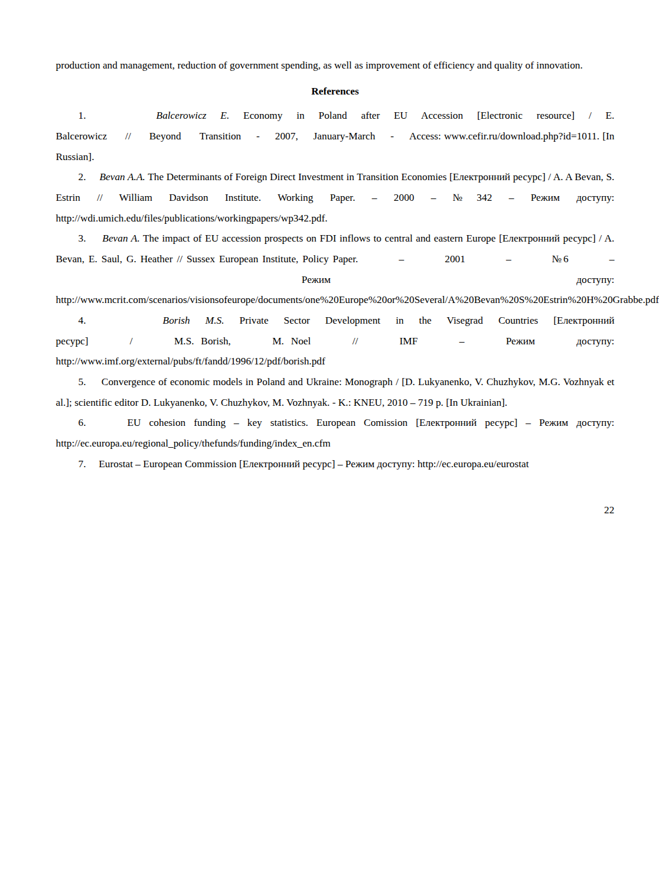production and management, reduction of government spending, as well as improvement of efficiency and quality of innovation.
References
1. Balcerowicz E. Economy in Poland after EU Accession [Electronic resource] / E. Balcerowicz // Beyond Transition - 2007, January-March - Access: www.cefir.ru/download.php?id=1011. [In Russian].
2. Bevan A.A. The Determinants of Foreign Direct Investment in Transition Economies [Електронний ресурс] / A. A Bevan, S. Estrin // William Davidson Institute. Working Paper. – 2000 – №342 – Режим доступу: http://wdi.umich.edu/files/publications/workingpapers/wp342.pdf.
3. Bevan A. The impact of EU accession prospects on FDI inflows to central and eastern Europe [Електронний ресурс] / A. Bevan, E. Saul, G. Heather // Sussex European Institute, Policy Paper. – 2001 – №6 – Режим доступу: http://www.mcrit.com/scenarios/visionsofeurope/documents/one%20Europe%20or%20Several/A%20Bevan%20S%20Estrin%20H%20Grabbe.pdf
4. Borish M.S. Private Sector Development in the Visegrad Countries [Електронний ресурс] / M.S. Borish, M. Noel // IMF – Режим доступу: http://www.imf.org/external/pubs/ft/fandd/1996/12/pdf/borish.pdf
5. Convergence of economic models in Poland and Ukraine: Monograph / [D. Lukyanenko, V. Chuzhykov, M.G. Vozhnyak et al.]; scientific editor D. Lukyanenko, V. Chuzhykov, M. Vozhnyak. - K.: KNEU, 2010 – 719 p. [In Ukrainian].
6. EU cohesion funding – key statistics. European Comission [Електронний ресурс] – Режим доступу: http://ec.europa.eu/regional_policy/thefunds/funding/index_en.cfm
7. Eurostat – European Commission [Електронний ресурс] – Режим доступу: http://ec.europa.eu/eurostat
22